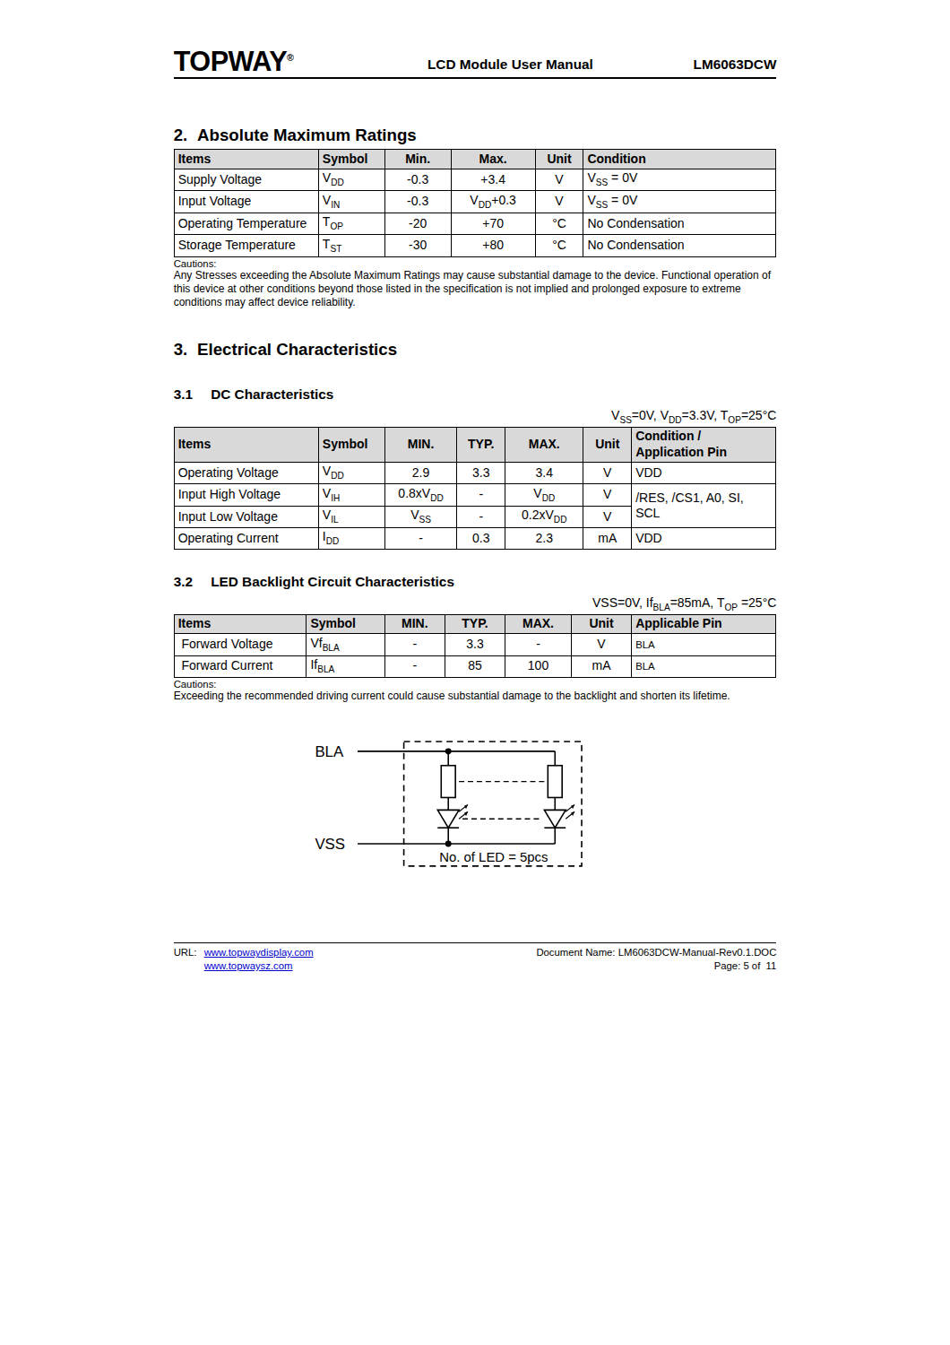TOPWAY®
LCD Module User Manual
LM6063DCW
2. Absolute Maximum Ratings
| Items | Symbol | Min. | Max. | Unit | Condition |
| --- | --- | --- | --- | --- | --- |
| Supply Voltage | V DD | -0.3 | +3.4 | V | V SS = 0V |
| Input Voltage | V IN | -0.3 | V DD +0.3 | V | V SS = 0V |
| Operating Temperature | T OP | -20 | +70 | °C | No Condensation |
| Storage Temperature | T ST | -30 | +80 | °C | No Condensation |
Cautions:
Any Stresses exceeding the Absolute Maximum Ratings may cause substantial damage to the device. Functional operation of this device at other conditions beyond those listed in the specification is not implied and prolonged exposure to extreme conditions may affect device reliability.
3. Electrical Characteristics
3.1 DC Characteristics
VSS=0V, VDD=3.3V, TOP=25°C
| Items | Symbol | MIN. | TYP. | MAX. | Unit | Condition / Application Pin |
| --- | --- | --- | --- | --- | --- | --- |
| Operating Voltage | V DD | 2.9 | 3.3 | 3.4 | V | VDD |
| Input High Voltage | V IH | 0.8xV DD | - | V DD | V | /RES, /CS1, A0, SI, SCL |
| Input Low Voltage | V IL | V SS | - | 0.2xV DD | V |
| Operating Current | I DD | - | 0.3 | 2.3 | mA | VDD |
3.2 LED Backlight Circuit Characteristics
VSS=0V, IfBLA=85mA, TOP =25°C
| Items | Symbol | MIN. | TYP. | MAX. | Unit | Applicable Pin |
| --- | --- | --- | --- | --- | --- | --- |
| Forward Voltage | Vf BLA | - | 3.3 | - | V | BLA |
| Forward Current | If BLA | - | 85 | 100 | mA | BLA |
Cautions:
Exceeding the recommended driving current could cause substantial damage to the backlight and shorten its lifetime.
BLA VSS No. of LED = 5pcs
URL: www.topwaydisplay.com
www.topwaysz.com
Document Name: LM6063DCW-Manual-Rev0.1.DOC
Page: 5 of 11